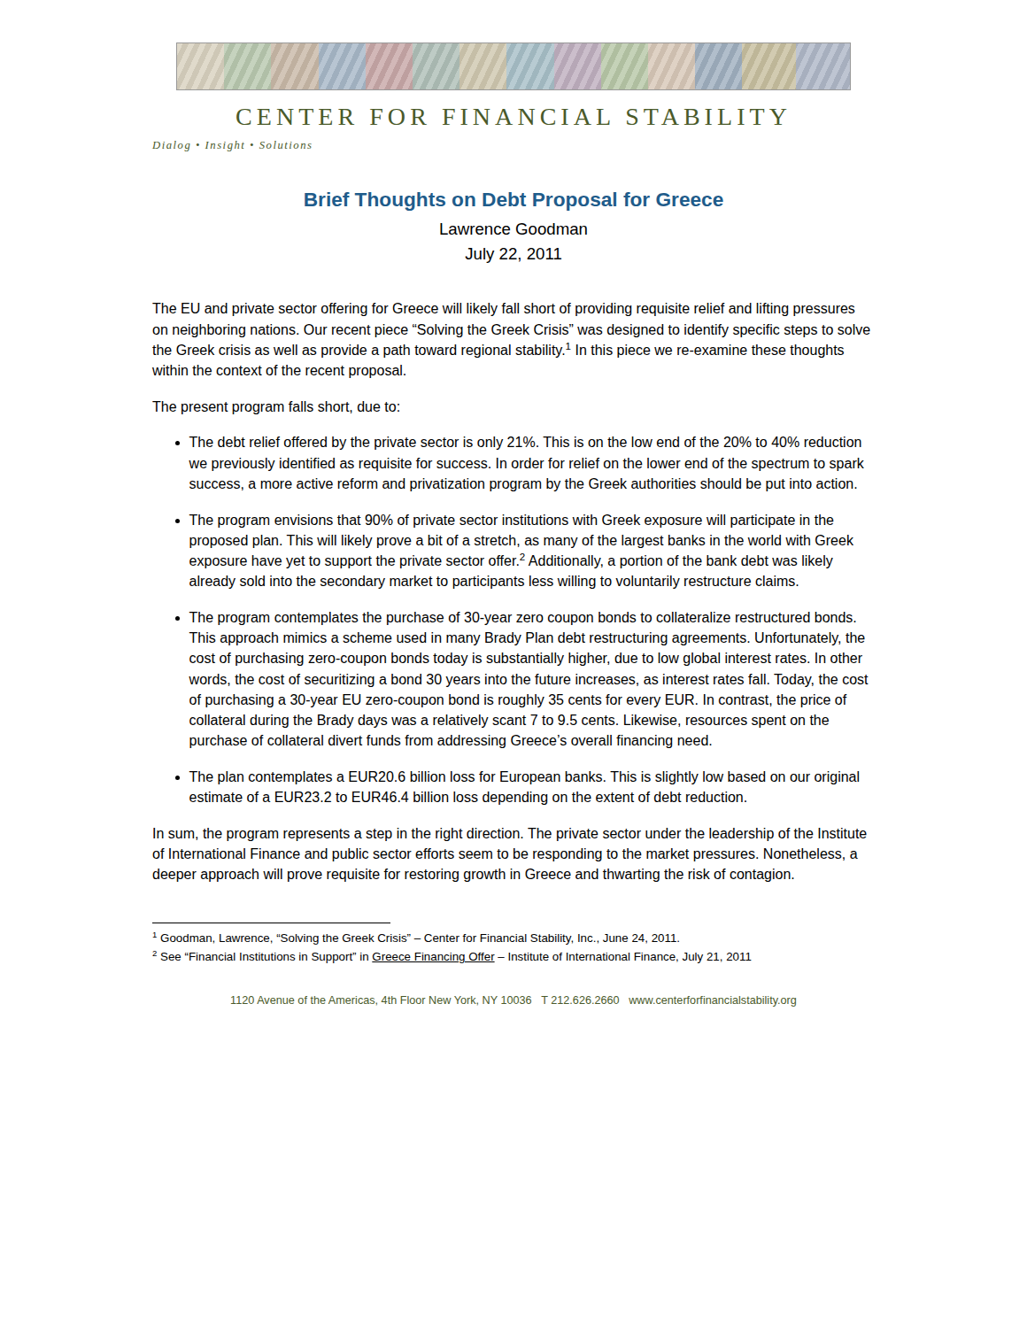CENTER FOR FINANCIAL STABILITY
Dialog • Insight • Solutions
Brief Thoughts on Debt Proposal for Greece
Lawrence Goodman
July 22, 2011
The EU and private sector offering for Greece will likely fall short of providing requisite relief and lifting pressures on neighboring nations. Our recent piece “Solving the Greek Crisis” was designed to identify specific steps to solve the Greek crisis as well as provide a path toward regional stability.1 In this piece we re-examine these thoughts within the context of the recent proposal.
The present program falls short, due to:
The debt relief offered by the private sector is only 21%. This is on the low end of the 20% to 40% reduction we previously identified as requisite for success. In order for relief on the lower end of the spectrum to spark success, a more active reform and privatization program by the Greek authorities should be put into action.
The program envisions that 90% of private sector institutions with Greek exposure will participate in the proposed plan. This will likely prove a bit of a stretch, as many of the largest banks in the world with Greek exposure have yet to support the private sector offer.2 Additionally, a portion of the bank debt was likely already sold into the secondary market to participants less willing to voluntarily restructure claims.
The program contemplates the purchase of 30-year zero coupon bonds to collateralize restructured bonds. This approach mimics a scheme used in many Brady Plan debt restructuring agreements. Unfortunately, the cost of purchasing zero-coupon bonds today is substantially higher, due to low global interest rates. In other words, the cost of securitizing a bond 30 years into the future increases, as interest rates fall. Today, the cost of purchasing a 30-year EU zero-coupon bond is roughly 35 cents for every EUR. In contrast, the price of collateral during the Brady days was a relatively scant 7 to 9.5 cents. Likewise, resources spent on the purchase of collateral divert funds from addressing Greece’s overall financing need.
The plan contemplates a EUR20.6 billion loss for European banks. This is slightly low based on our original estimate of a EUR23.2 to EUR46.4 billion loss depending on the extent of debt reduction.
In sum, the program represents a step in the right direction. The private sector under the leadership of the Institute of International Finance and public sector efforts seem to be responding to the market pressures. Nonetheless, a deeper approach will prove requisite for restoring growth in Greece and thwarting the risk of contagion.
1 Goodman, Lawrence, “Solving the Greek Crisis” – Center for Financial Stability, Inc., June 24, 2011.
2 See “Financial Institutions in Support” in Greece Financing Offer – Institute of International Finance, July 21, 2011
1120 Avenue of the Americas, 4th Floor New York, NY 10036 T 212.626.2660 www.centerforfinancialstability.org